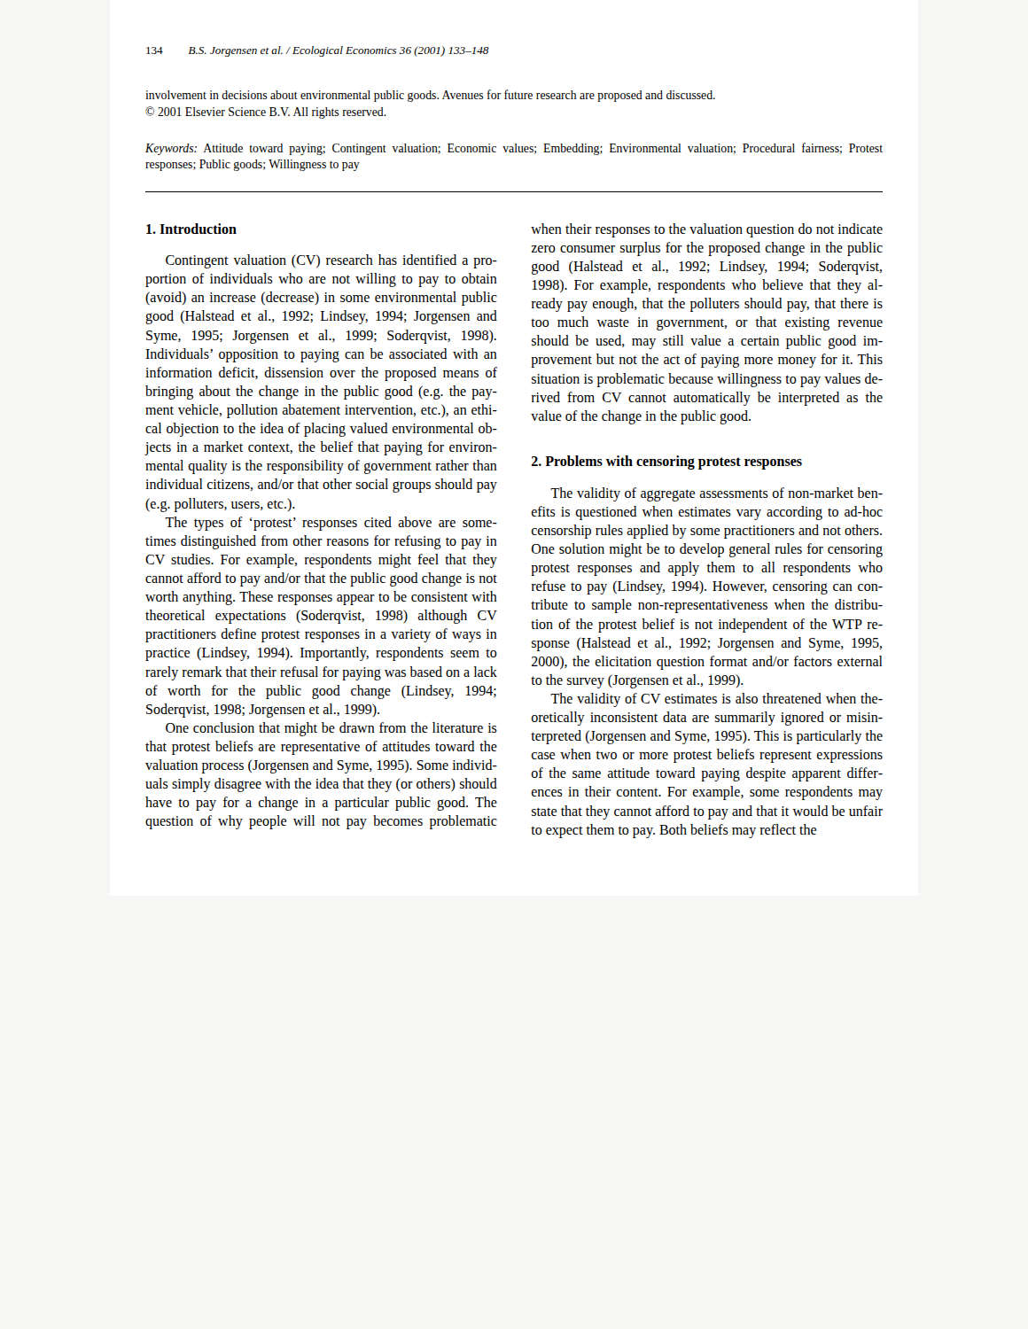134 B.S. Jorgensen et al. / Ecological Economics 36 (2001) 133–148
involvement in decisions about environmental public goods. Avenues for future research are proposed and discussed.
© 2001 Elsevier Science B.V. All rights reserved.
Keywords: Attitude toward paying; Contingent valuation; Economic values; Embedding; Environmental valuation; Procedural fairness; Protest responses; Public goods; Willingness to pay
1. Introduction
Contingent valuation (CV) research has identified a proportion of individuals who are not willing to pay to obtain (avoid) an increase (decrease) in some environmental public good (Halstead et al., 1992; Lindsey, 1994; Jorgensen and Syme, 1995; Jorgensen et al., 1999; Soderqvist, 1998). Individuals’ opposition to paying can be associated with an information deficit, dissension over the proposed means of bringing about the change in the public good (e.g. the payment vehicle, pollution abatement intervention, etc.), an ethical objection to the idea of placing valued environmental objects in a market context, the belief that paying for environmental quality is the responsibility of government rather than individual citizens, and/or that other social groups should pay (e.g. polluters, users, etc.).
The types of ‘protest’ responses cited above are sometimes distinguished from other reasons for refusing to pay in CV studies. For example, respondents might feel that they cannot afford to pay and/or that the public good change is not worth anything. These responses appear to be consistent with theoretical expectations (Soderqvist, 1998) although CV practitioners define protest responses in a variety of ways in practice (Lindsey, 1994). Importantly, respondents seem to rarely remark that their refusal for paying was based on a lack of worth for the public good change (Lindsey, 1994; Soderqvist, 1998; Jorgensen et al., 1999).
One conclusion that might be drawn from the literature is that protest beliefs are representative of attitudes toward the valuation process (Jorgensen and Syme, 1995). Some individuals simply disagree with the idea that they (or others) should have to pay for a change in a particular public good. The question of why people will not pay becomes problematic when their responses to the valuation question do not indicate zero consumer surplus for the proposed change in the public good (Halstead et al., 1992; Lindsey, 1994; Soderqvist, 1998). For example, respondents who believe that they already pay enough, that the polluters should pay, that there is too much waste in government, or that existing revenue should be used, may still value a certain public good improvement but not the act of paying more money for it. This situation is problematic because willingness to pay values derived from CV cannot automatically be interpreted as the value of the change in the public good.
2. Problems with censoring protest responses
The validity of aggregate assessments of non-market benefits is questioned when estimates vary according to ad-hoc censorship rules applied by some practitioners and not others. One solution might be to develop general rules for censoring protest responses and apply them to all respondents who refuse to pay (Lindsey, 1994). However, censoring can contribute to sample non-representativeness when the distribution of the protest belief is not independent of the WTP response (Halstead et al., 1992; Jorgensen and Syme, 1995, 2000), the elicitation question format and/or factors external to the survey (Jorgensen et al., 1999).
The validity of CV estimates is also threatened when theoretically inconsistent data are summarily ignored or misinterpreted (Jorgensen and Syme, 1995). This is particularly the case when two or more protest beliefs represent expressions of the same attitude toward paying despite apparent differences in their content. For example, some respondents may state that they cannot afford to pay and that it would be unfair to expect them to pay. Both beliefs may reflect the